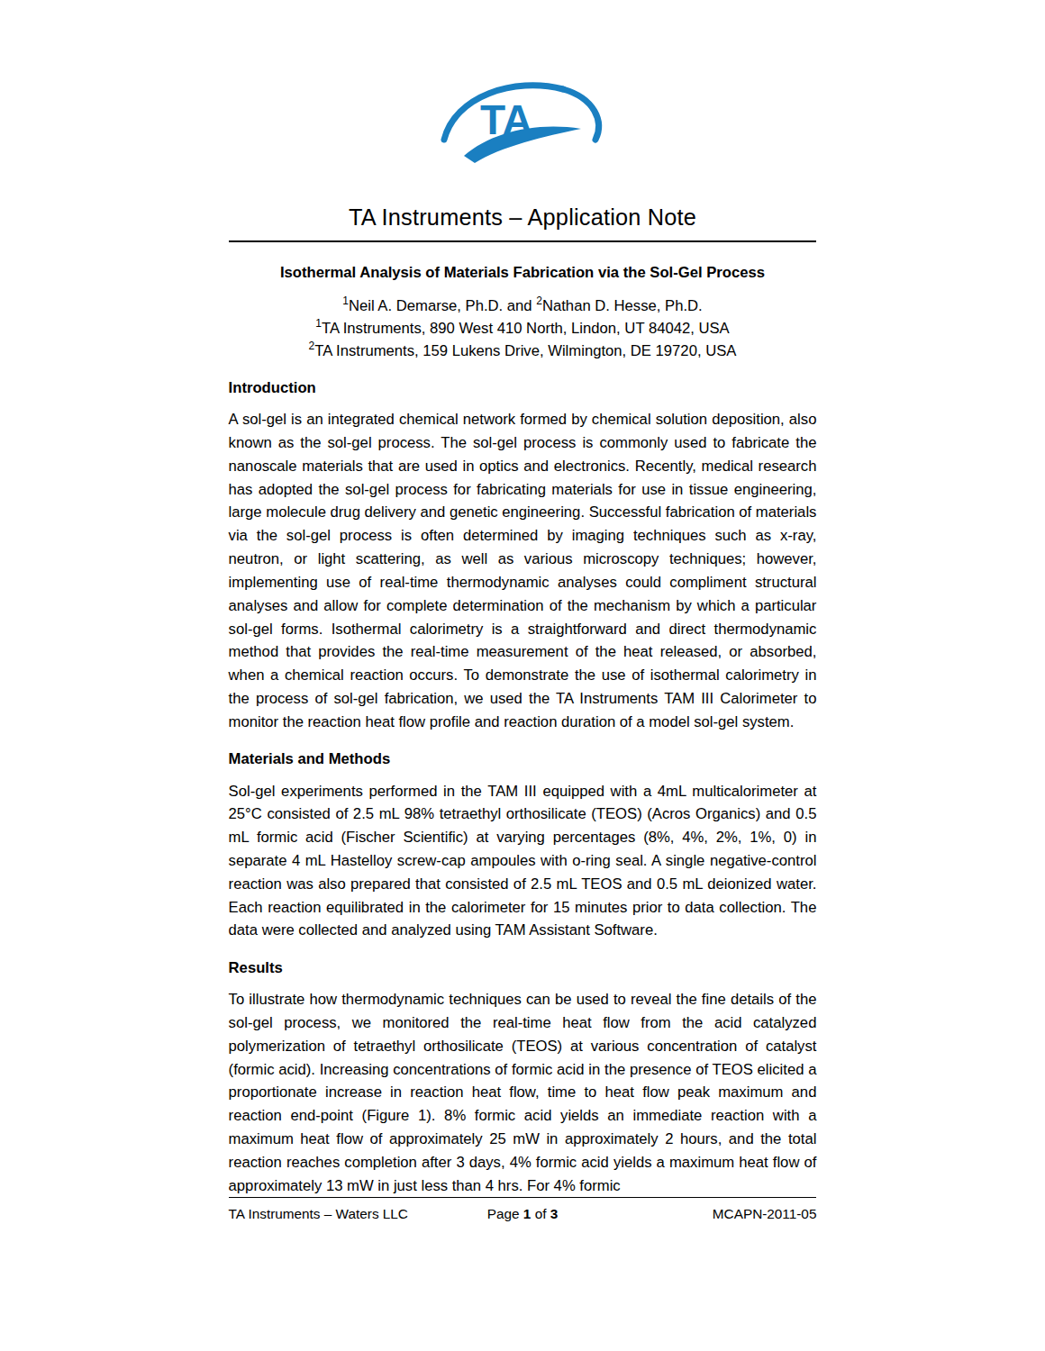TA
TA Instruments – Application Note
Isothermal Analysis of Materials Fabrication via the Sol-Gel Process
1Neil A. Demarse, Ph.D. and 2Nathan D. Hesse, Ph.D.
1TA Instruments, 890 West 410 North, Lindon, UT 84042, USA
2TA Instruments, 159 Lukens Drive, Wilmington, DE 19720, USA
Introduction
A sol-gel is an integrated chemical network formed by chemical solution deposition, also known as the sol-gel process. The sol-gel process is commonly used to fabricate the nanoscale materials that are used in optics and electronics. Recently, medical research has adopted the sol-gel process for fabricating materials for use in tissue engineering, large molecule drug delivery and genetic engineering. Successful fabrication of materials via the sol-gel process is often determined by imaging techniques such as x-ray, neutron, or light scattering, as well as various microscopy techniques; however, implementing use of real-time thermodynamic analyses could compliment structural analyses and allow for complete determination of the mechanism by which a particular sol-gel forms. Isothermal calorimetry is a straightforward and direct thermodynamic method that provides the real-time measurement of the heat released, or absorbed, when a chemical reaction occurs. To demonstrate the use of isothermal calorimetry in the process of sol-gel fabrication, we used the TA Instruments TAM III Calorimeter to monitor the reaction heat flow profile and reaction duration of a model sol-gel system.
Materials and Methods
Sol-gel experiments performed in the TAM III equipped with a 4mL multicalorimeter at 25°C consisted of 2.5 mL 98% tetraethyl orthosilicate (TEOS) (Acros Organics) and 0.5 mL formic acid (Fischer Scientific) at varying percentages (8%, 4%, 2%, 1%, 0) in separate 4 mL Hastelloy screw-cap ampoules with o-ring seal. A single negative-control reaction was also prepared that consisted of 2.5 mL TEOS and 0.5 mL deionized water. Each reaction equilibrated in the calorimeter for 15 minutes prior to data collection. The data were collected and analyzed using TAM Assistant Software.
Results
To illustrate how thermodynamic techniques can be used to reveal the fine details of the sol-gel process, we monitored the real-time heat flow from the acid catalyzed polymerization of tetraethyl orthosilicate (TEOS) at various concentration of catalyst (formic acid). Increasing concentrations of formic acid in the presence of TEOS elicited a proportionate increase in reaction heat flow, time to heat flow peak maximum and reaction end-point (Figure 1). 8% formic acid yields an immediate reaction with a maximum heat flow of approximately 25 mW in approximately 2 hours, and the total reaction reaches completion after 3 days, 4% formic acid yields a maximum heat flow of approximately 13 mW in just less than 4 hrs. For 4% formic
TA Instruments – Waters LLC
Page 1 of 3
MCAPN-2011-05